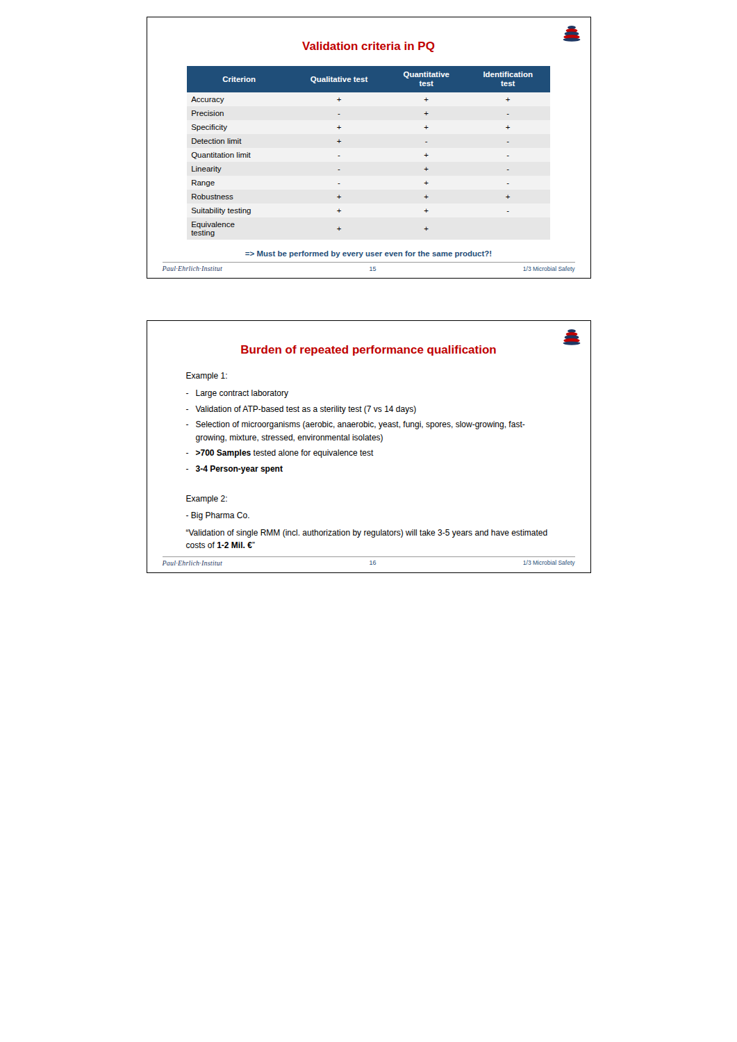Validation criteria in PQ
| Criterion | Qualitative test | Quantitative test | Identification test |
| --- | --- | --- | --- |
| Accuracy | + | + | + |
| Precision | - | + | - |
| Specificity | + | + | + |
| Detection limit | + | - | - |
| Quantitation limit | - | + | - |
| Linearity | - | + | - |
| Range | - | + | - |
| Robustness | + | + | + |
| Suitability testing | + | + | - |
| Equivalence testing | + | + | |
=> Must be performed by every user even for the same product?!
Paul·Ehrlich·Institut 15 1/3 Microbial Safety
Burden of repeated performance qualification
Example 1:
Large contract laboratory
Validation of ATP-based test as a sterility test (7 vs 14 days)
Selection of microorganisms (aerobic, anaerobic, yeast, fungi, spores, slow-growing, fast-growing, mixture, stressed, environmental isolates)
>700 Samples tested alone for equivalence test
3-4 Person-year spent
Example 2:
- Big Pharma Co.
“Validation of single RMM (incl. authorization by regulators) will take 3-5 years and have estimated costs of 1-2 Mil. €”
Paul·Ehrlich·Institut 16 1/3 Microbial Safety